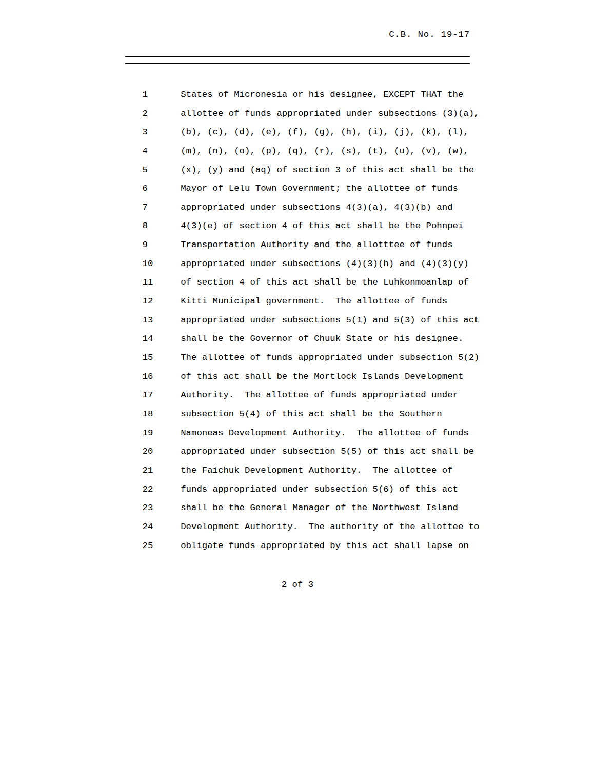C.B. No. 19-17
| 1 | States of Micronesia or his designee, EXCEPT THAT the |
| 2 | allottee of funds appropriated under subsections (3)(a), |
| 3 | (b), (c), (d), (e), (f), (g), (h), (i), (j), (k), (l), |
| 4 | (m), (n), (o), (p), (q), (r), (s), (t), (u), (v), (w), |
| 5 | (x), (y) and (aq) of section 3 of this act shall be the |
| 6 | Mayor of Lelu Town Government; the allottee of funds |
| 7 | appropriated under subsections 4(3)(a), 4(3)(b) and |
| 8 | 4(3)(e) of section 4 of this act shall be the Pohnpei |
| 9 | Transportation Authority and the allotttee of funds |
| 10 | appropriated under subsections (4)(3)(h) and (4)(3)(y) |
| 11 | of section 4 of this act shall be the Luhkonmoanlap of |
| 12 | Kitti Municipal government. The allottee of funds |
| 13 | appropriated under subsections 5(1) and 5(3) of this act |
| 14 | shall be the Governor of Chuuk State or his designee. |
| 15 | The allottee of funds appropriated under subsection 5(2) |
| 16 | of this act shall be the Mortlock Islands Development |
| 17 | Authority. The allottee of funds appropriated under |
| 18 | subsection 5(4) of this act shall be the Southern |
| 19 | Namoneas Development Authority. The allottee of funds |
| 20 | appropriated under subsection 5(5) of this act shall be |
| 21 | the Faichuk Development Authority. The allottee of |
| 22 | funds appropriated under subsection 5(6) of this act |
| 23 | shall be the General Manager of the Northwest Island |
| 24 | Development Authority. The authority of the allottee to |
| 25 | obligate funds appropriated by this act shall lapse on |
2 of 3